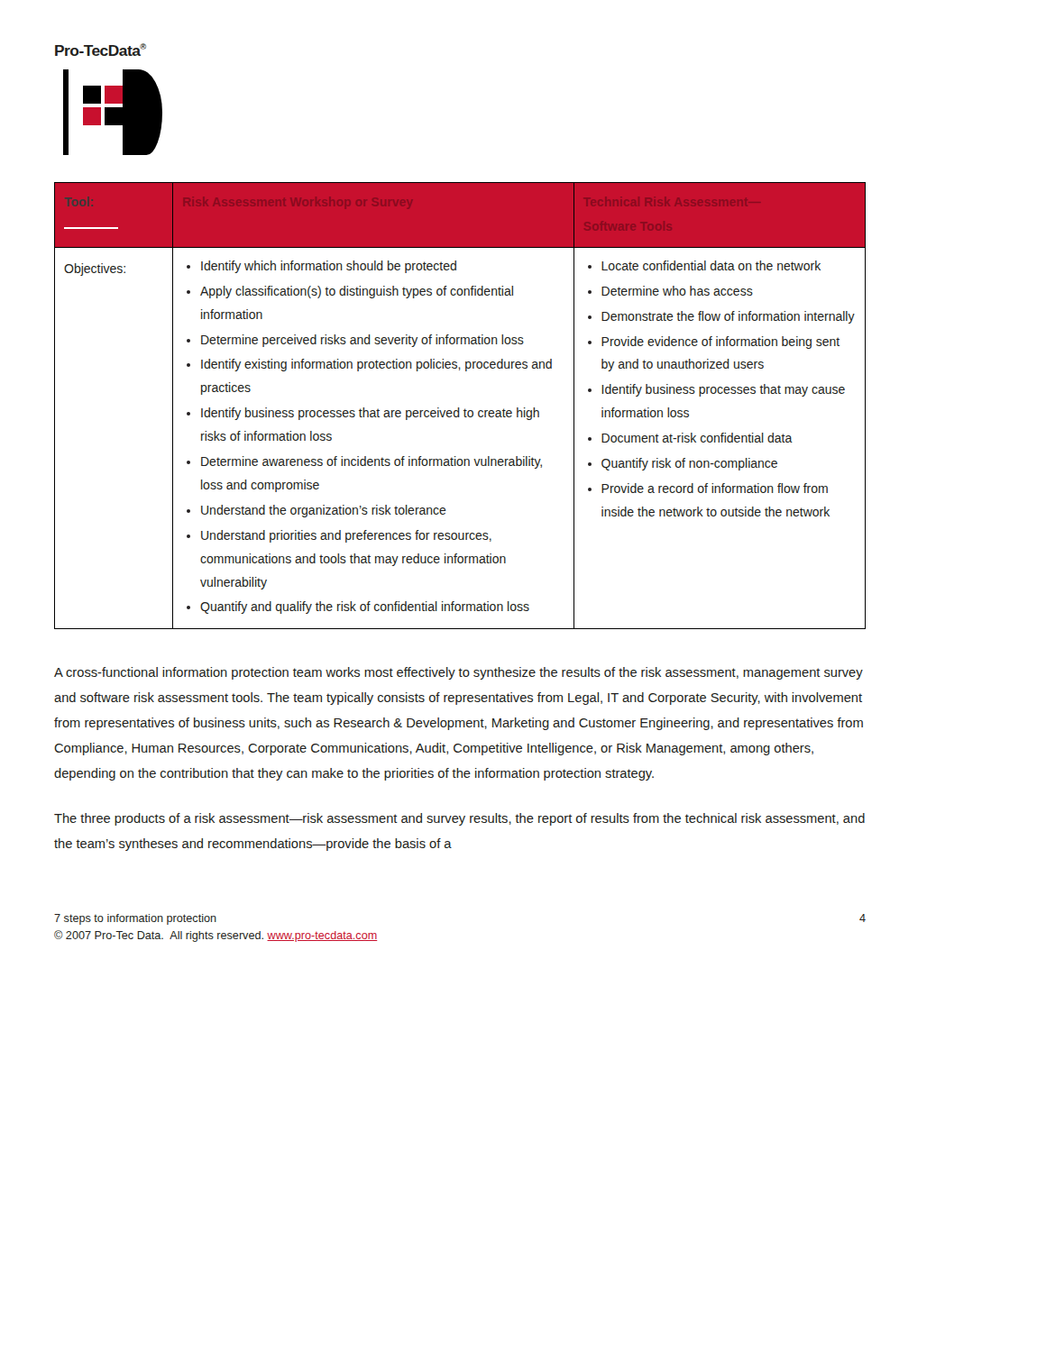Pro-TecData®
| Tool: | Risk Assessment Workshop or Survey | Technical Risk Assessment— Software Tools |
| --- | --- | --- |
| Objectives: | Identify which information should be protected Apply classification(s) to distinguish types of confidential information Determine perceived risks and severity of information loss Identify existing information protection policies, procedures and practices Identify business processes that are perceived to create high risks of information loss Determine awareness of incidents of information vulnerability, loss and compromise Understand the organization’s risk tolerance Understand priorities and preferences for resources, communications and tools that may reduce information vulnerability Quantify and qualify the risk of confidential information loss | Locate confidential data on the network Determine who has access Demonstrate the flow of information internally Provide evidence of information being sent by and to unauthorized users Identify business processes that may cause information loss Document at-risk confidential data Quantify risk of non-compliance Provide a record of information flow from inside the network to outside the network |
A cross-functional information protection team works most effectively to synthesize the results of the risk assessment, management survey and software risk assessment tools. The team typically consists of representatives from Legal, IT and Corporate Security, with involvement from representatives of business units, such as Research & Development, Marketing and Customer Engineering, and representatives from Compliance, Human Resources, Corporate Communications, Audit, Competitive Intelligence, or Risk Management, among others, depending on the contribution that they can make to the priorities of the information protection strategy.
The three products of a risk assessment—risk assessment and survey results, the report of results from the technical risk assessment, and the team’s syntheses and recommendations—provide the basis of a
7 steps to information protection 4
© 2007 Pro-Tec Data. All rights reserved. www.pro-tecdata.com